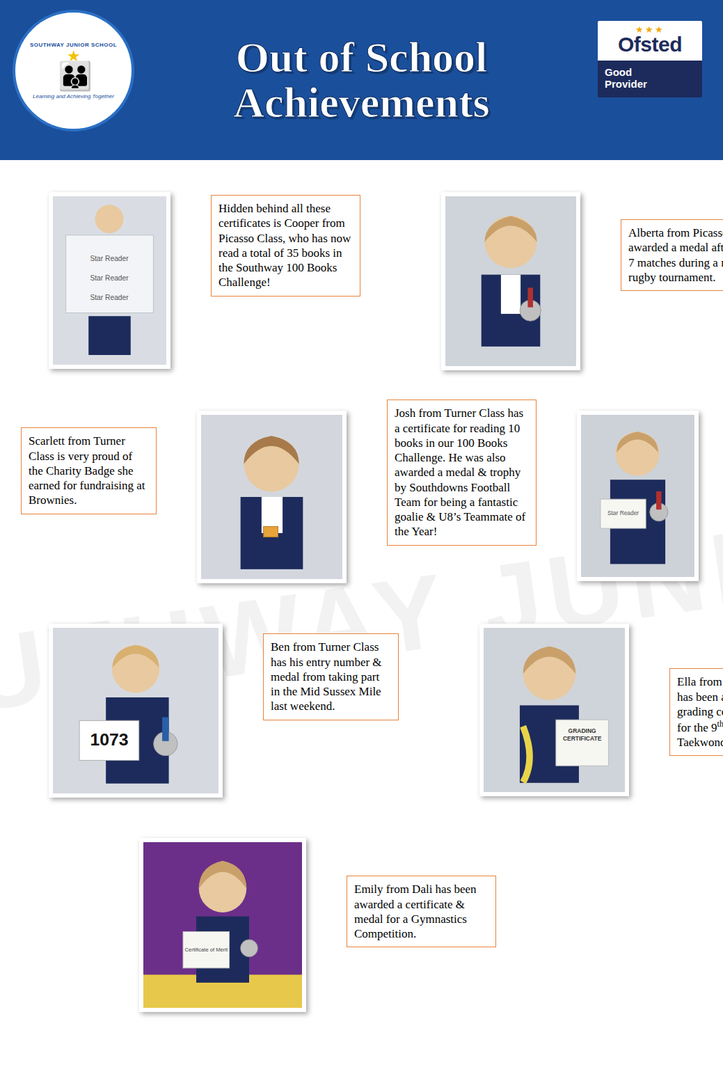SOUTHWAY JUNIOR SCHOOL
★
👪
Learning and Achieving Together
Out of School
Achievements
★★★
Ofsted
Good
Provider
SOUTHWAY JUNIOR
Hidden behind all these certificates is Cooper from Picasso Class, who has now read a total of 35 books in the Southway 100 Books Challenge!
Alberta from Picasso was awarded a medal after playing 7 matches during a recent rugby tournament.
Scarlett from Turner Class is very proud of the Charity Badge she earned for fundraising at Brownies.
Josh from Turner Class has a certificate for reading 10 books in our 100 Books Challenge. He was also awarded a medal & trophy by Southdowns Football Team for being a fantastic goalie & U8’s Teammate of the Year!
Ben from Turner Class has his entry number & medal from taking part in the Mid Sussex Mile last weekend.
Ella from Turner Class has been awarded a grading certificate & belt for the 9th Kup in Taekwondo.
Emily from Dali has been awarded a certificate & medal for a Gymnastics Competition.